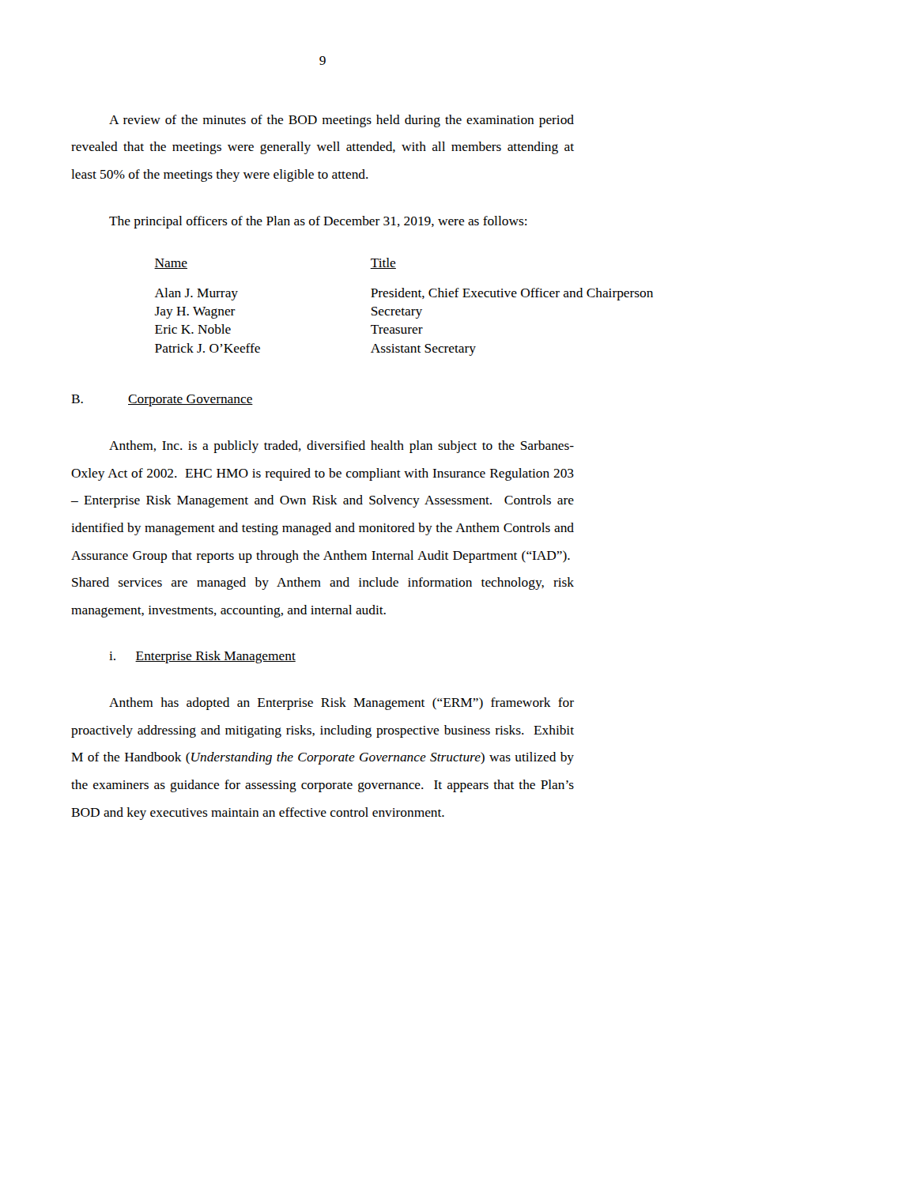9
A review of the minutes of the BOD meetings held during the examination period revealed that the meetings were generally well attended, with all members attending at least 50% of the meetings they were eligible to attend.
The principal officers of the Plan as of December 31, 2019, were as follows:
| Name | Title |
| --- | --- |
| Alan J. Murray | President, Chief Executive Officer and Chairperson |
| Jay H. Wagner | Secretary |
| Eric K. Noble | Treasurer |
| Patrick J. O’Keeffe | Assistant Secretary |
B. Corporate Governance
Anthem, Inc. is a publicly traded, diversified health plan subject to the Sarbanes-Oxley Act of 2002. EHC HMO is required to be compliant with Insurance Regulation 203 – Enterprise Risk Management and Own Risk and Solvency Assessment. Controls are identified by management and testing managed and monitored by the Anthem Controls and Assurance Group that reports up through the Anthem Internal Audit Department (“IAD”). Shared services are managed by Anthem and include information technology, risk management, investments, accounting, and internal audit.
i. Enterprise Risk Management
Anthem has adopted an Enterprise Risk Management (“ERM”) framework for proactively addressing and mitigating risks, including prospective business risks. Exhibit M of the Handbook (Understanding the Corporate Governance Structure) was utilized by the examiners as guidance for assessing corporate governance. It appears that the Plan’s BOD and key executives maintain an effective control environment.